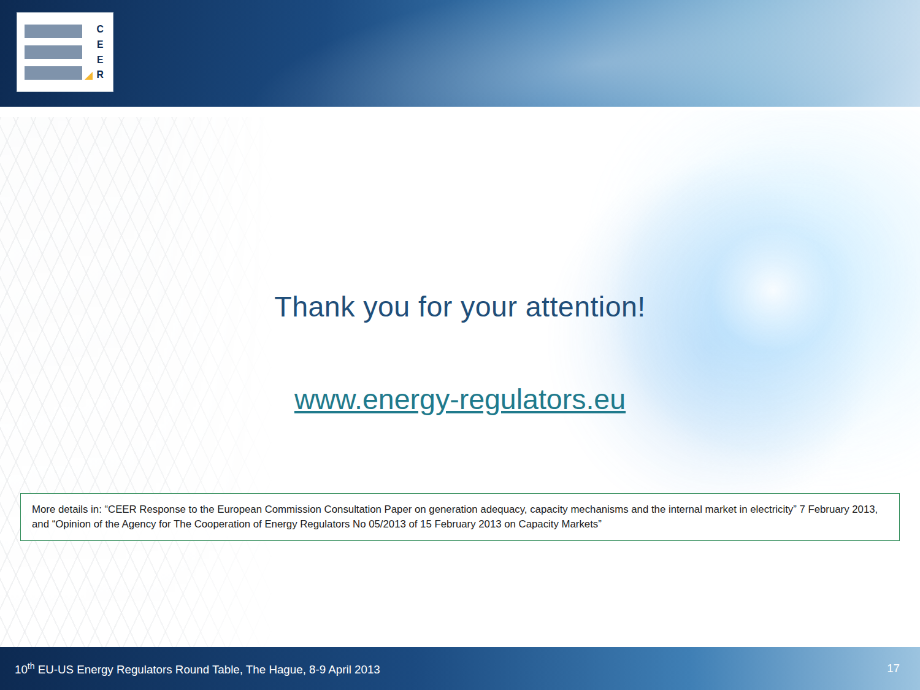C
E
E
R
Thank you for your attention!
www.energy-regulators.eu
More details in: “CEER Response to the European Commission Consultation Paper on generation adequacy, capacity mechanisms and the internal market in electricity” 7 February 2013, and “Opinion of the Agency for The Cooperation of Energy Regulators No 05/2013 of 15 February 2013 on Capacity Markets”
10th EU-US Energy Regulators Round Table, The Hague, 8-9 April 2013
17